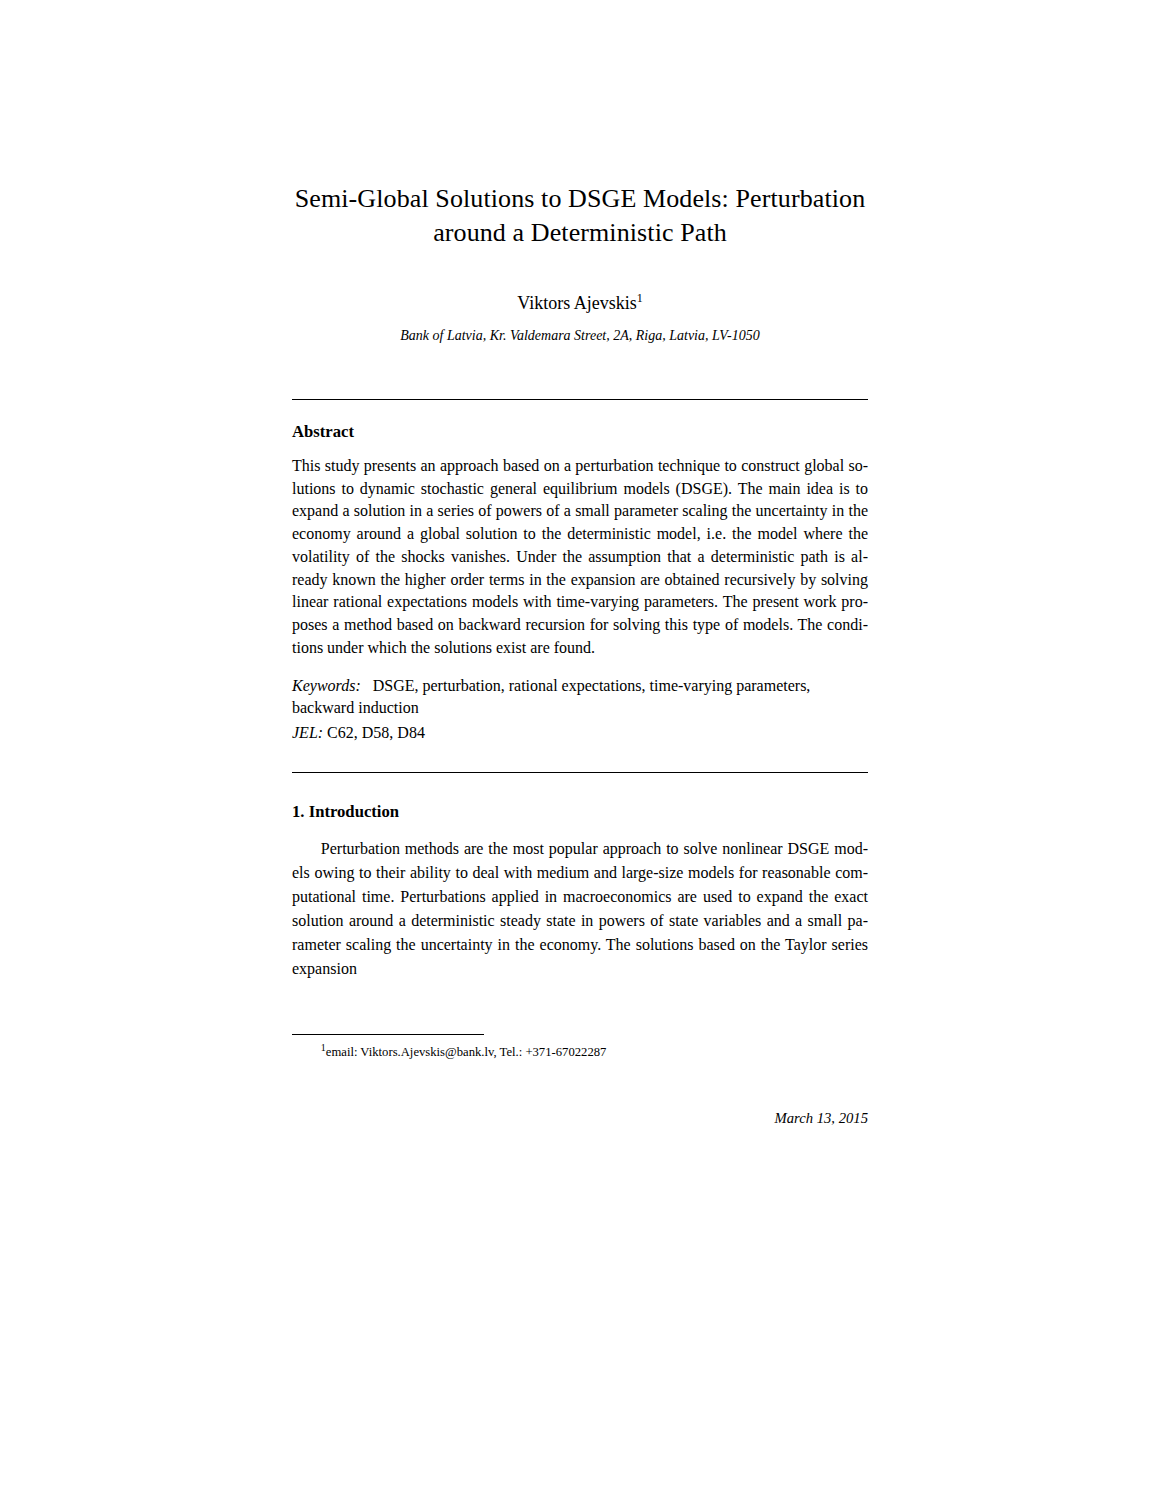Semi-Global Solutions to DSGE Models: Perturbation
around a Deterministic Path
Viktors Ajevskis1
Bank of Latvia, Kr. Valdemara Street, 2A, Riga, Latvia, LV-1050
Abstract
This study presents an approach based on a perturbation technique to construct global solutions to dynamic stochastic general equilibrium models (DSGE). The main idea is to expand a solution in a series of powers of a small parameter scaling the uncertainty in the economy around a global solution to the deterministic model, i.e. the model where the volatility of the shocks vanishes. Under the assumption that a deterministic path is already known the higher order terms in the expansion are obtained recursively by solving linear rational expectations models with time-varying parameters. The present work proposes a method based on backward recursion for solving this type of models. The conditions under which the solutions exist are found.
Keywords: DSGE, perturbation, rational expectations, time-varying parameters, backward induction
JEL: C62, D58, D84
1. Introduction
Perturbation methods are the most popular approach to solve nonlinear DSGE models owing to their ability to deal with medium and large-size models for reasonable computational time. Perturbations applied in macroeconomics are used to expand the exact solution around a deterministic steady state in powers of state variables and a small parameter scaling the uncertainty in the economy. The solutions based on the Taylor series expansion
1email: Viktors.Ajevskis@bank.lv, Tel.: +371-67022287
March 13, 2015